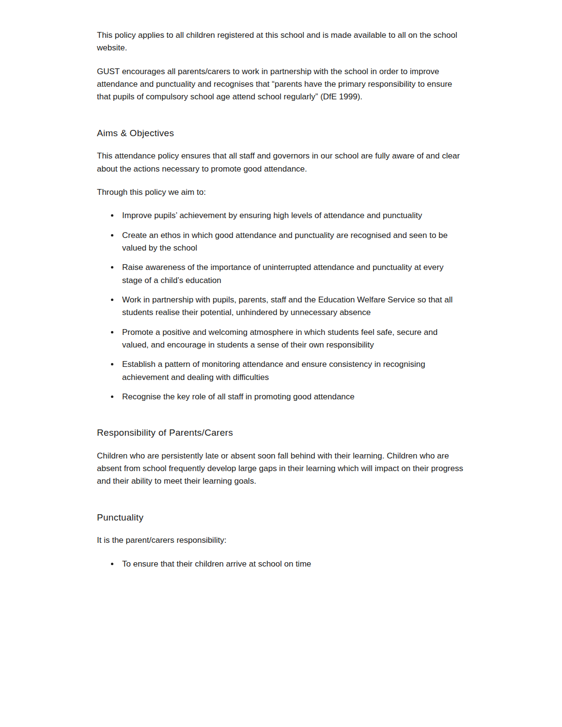This policy applies to all children registered at this school and is made available to all on the school website.
GUST encourages all parents/carers to work in partnership with the school in order to improve attendance and punctuality and recognises that “parents have the primary responsibility to ensure that pupils of compulsory school age attend school regularly” (DfE 1999).
Aims & Objectives
This attendance policy ensures that all staff and governors in our school are fully aware of and clear about the actions necessary to promote good attendance.
Through this policy we aim to:
Improve pupils’ achievement by ensuring high levels of attendance and punctuality
Create an ethos in which good attendance and punctuality are recognised and seen to be valued by the school
Raise awareness of the importance of uninterrupted attendance and punctuality at every stage of a child’s education
Work in partnership with pupils, parents, staff and the Education Welfare Service so that all students realise their potential, unhindered by unnecessary absence
Promote a positive and welcoming atmosphere in which students feel safe, secure and valued, and encourage in students a sense of their own responsibility
Establish a pattern of monitoring attendance and ensure consistency in recognising achievement and dealing with difficulties
Recognise the key role of all staff in promoting good attendance
Responsibility of Parents/Carers
Children who are persistently late or absent soon fall behind with their learning. Children who are absent from school frequently develop large gaps in their learning which will impact on their progress and their ability to meet their learning goals.
Punctuality
It is the parent/carers responsibility:
To ensure that their children arrive at school on time